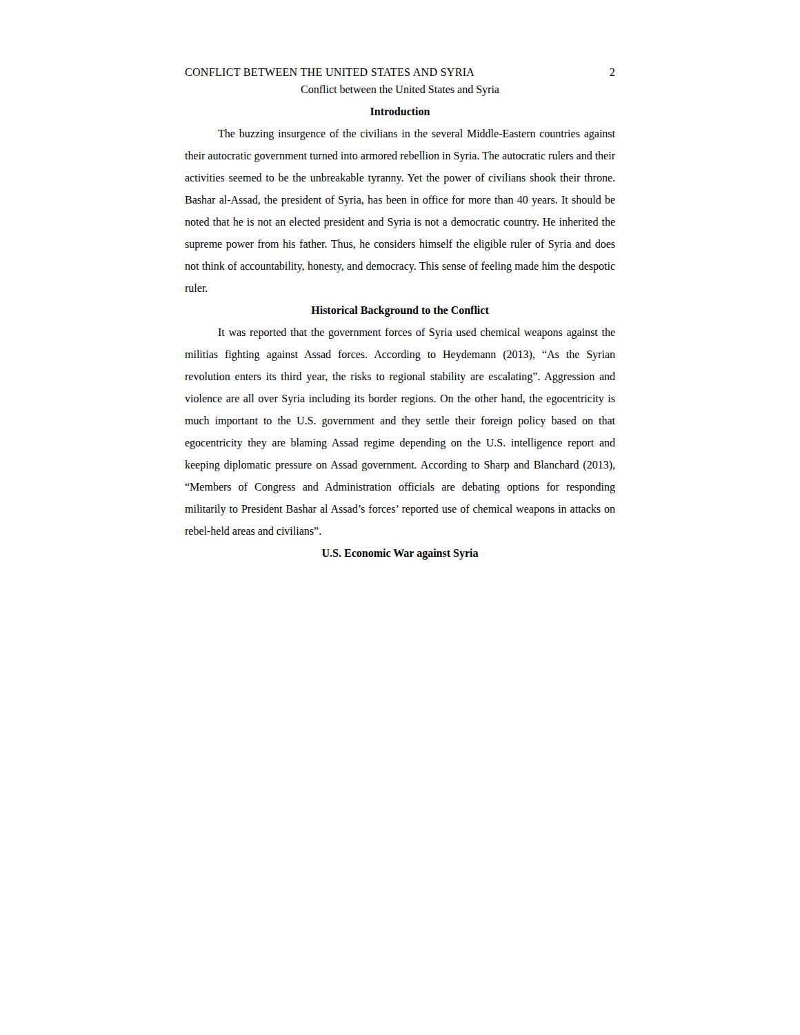Conflict between the United States and Syria 2
Conflict between the United States and Syria
Introduction
The buzzing insurgence of the civilians in the several Middle-Eastern countries against their autocratic government turned into armored rebellion in Syria. The autocratic rulers and their activities seemed to be the unbreakable tyranny. Yet the power of civilians shook their throne. Bashar al-Assad, the president of Syria, has been in office for more than 40 years. It should be noted that he is not an elected president and Syria is not a democratic country. He inherited the supreme power from his father. Thus, he considers himself the eligible ruler of Syria and does not think of accountability, honesty, and democracy. This sense of feeling made him the despotic ruler.
Historical Background to the Conflict
It was reported that the government forces of Syria used chemical weapons against the militias fighting against Assad forces. According to Heydemann (2013), “As the Syrian revolution enters its third year, the risks to regional stability are escalating”. Aggression and violence are all over Syria including its border regions. On the other hand, the egocentricity is much important to the U.S. government and they settle their foreign policy based on that egocentricity they are blaming Assad regime depending on the U.S. intelligence report and keeping diplomatic pressure on Assad government. According to Sharp and Blanchard (2013), “Members of Congress and Administration officials are debating options for responding militarily to President Bashar al Assad’s forces’ reported use of chemical weapons in attacks on rebel-held areas and civilians”.
U.S. Economic War against Syria